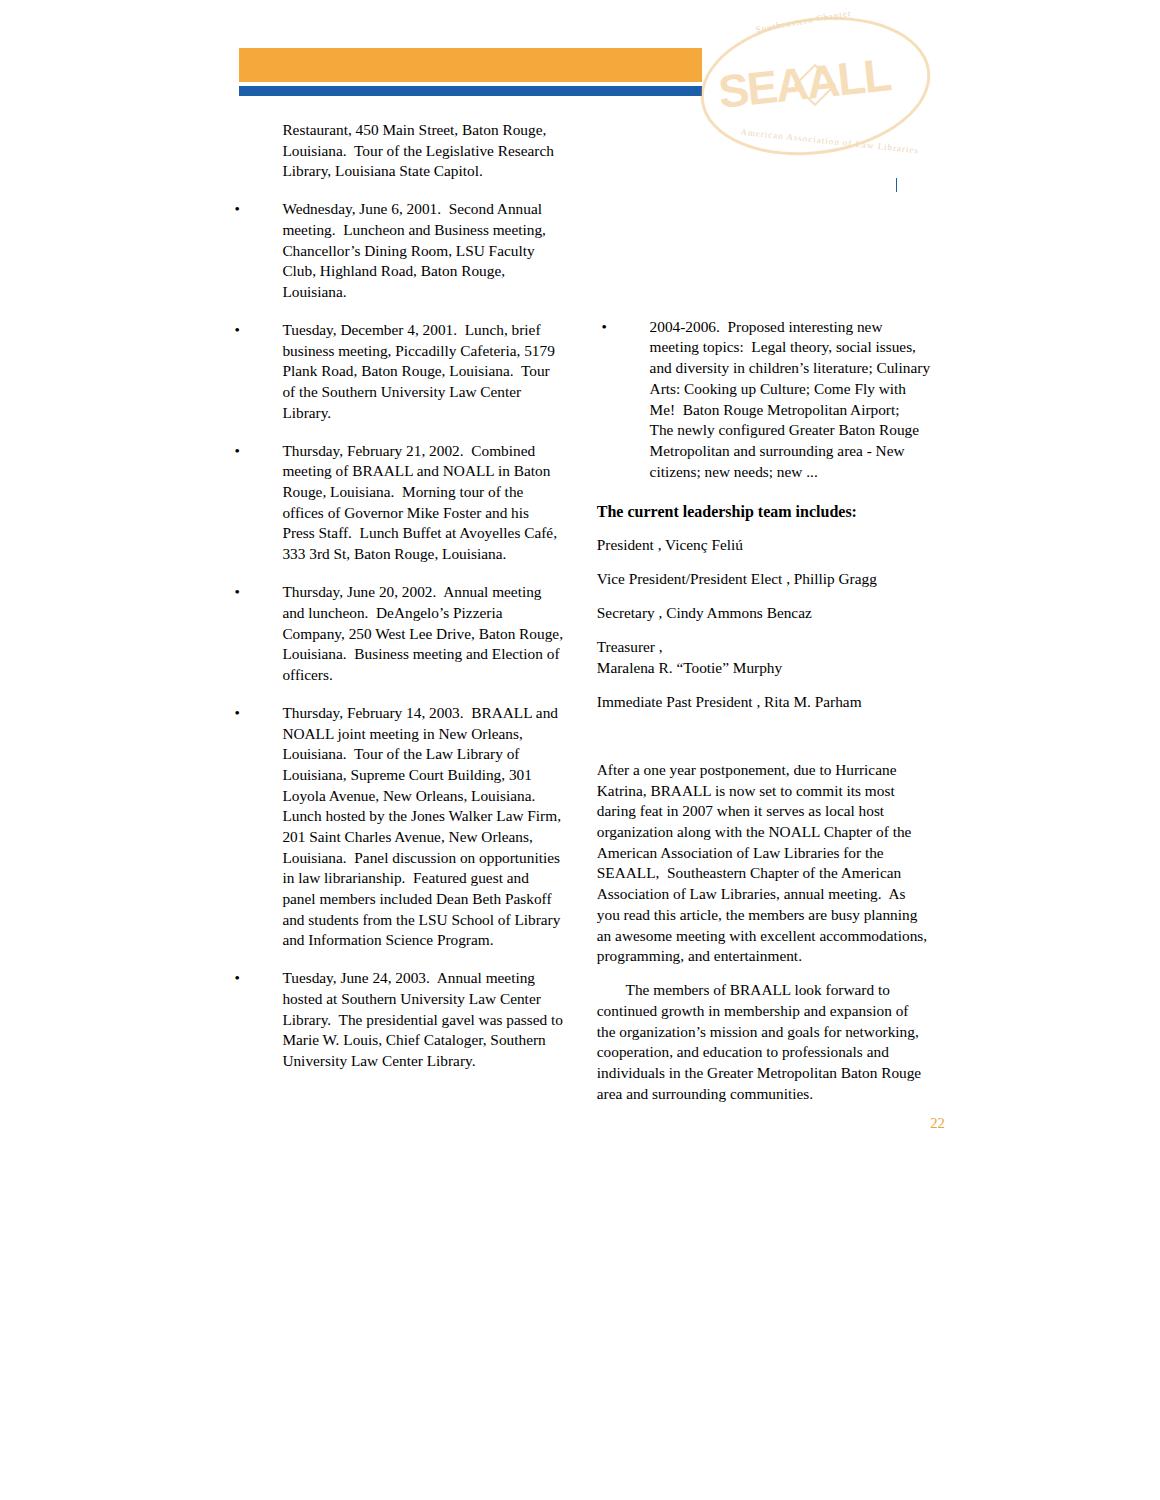Southeastern Chapter
SEAALL
American Association of Law Libraries
Restaurant, 450 Main Street, Baton Rouge, Louisiana. Tour of the Legislative Research Library, Louisiana State Capitol.
Wednesday, June 6, 2001. Second Annual meeting. Luncheon and Business meeting, Chancellor’s Dining Room, LSU Faculty Club, Highland Road, Baton Rouge, Louisiana.
Tuesday, December 4, 2001. Lunch, brief business meeting, Piccadilly Cafeteria, 5179 Plank Road, Baton Rouge, Louisiana. Tour of the Southern University Law Center Library.
Thursday, February 21, 2002. Combined meeting of BRAALL and NOALL in Baton Rouge, Louisiana. Morning tour of the offices of Governor Mike Foster and his Press Staff. Lunch Buffet at Avoyelles Café, 333 3rd St, Baton Rouge, Louisiana.
Thursday, June 20, 2002. Annual meeting and luncheon. DeAngelo’s Pizzeria Company, 250 West Lee Drive, Baton Rouge, Louisiana. Business meeting and Election of officers.
Thursday, February 14, 2003. BRAALL and NOALL joint meeting in New Orleans, Louisiana. Tour of the Law Library of Louisiana, Supreme Court Building, 301 Loyola Avenue, New Orleans, Louisiana. Lunch hosted by the Jones Walker Law Firm, 201 Saint Charles Avenue, New Orleans, Louisiana. Panel discussion on opportunities in law librarianship. Featured guest and panel members included Dean Beth Paskoff and students from the LSU School of Library and Information Science Program.
Tuesday, June 24, 2003. Annual meeting hosted at Southern University Law Center Library. The presidential gavel was passed to Marie W. Louis, Chief Cataloger, Southern University Law Center Library.
2004-2006. Proposed interesting new meeting topics: Legal theory, social issues, and diversity in children’s literature; Culinary Arts: Cooking up Culture; Come Fly with Me! Baton Rouge Metropolitan Airport; The newly configured Greater Baton Rouge Metropolitan and surrounding area - New citizens; new needs; new ...
The current leadership team includes:
President , Vicenç Feliú
Vice President/President Elect , Phillip Gragg
Secretary , Cindy Ammons Bencaz
Treasurer ,
Maralena R. “Tootie” Murphy
Immediate Past President , Rita M. Parham
After a one year postponement, due to Hurricane Katrina, BRAALL is now set to commit its most daring feat in 2007 when it serves as local host organization along with the NOALL Chapter of the American Association of Law Libraries for the SEAALL, Southeastern Chapter of the American Association of Law Libraries, annual meeting. As you read this article, the members are busy planning an awesome meeting with excellent accommodations, programming, and entertainment.
The members of BRAALL look forward to continued growth in membership and expansion of the organization’s mission and goals for networking, cooperation, and education to professionals and individuals in the Greater Metropolitan Baton Rouge area and surrounding communities.
22